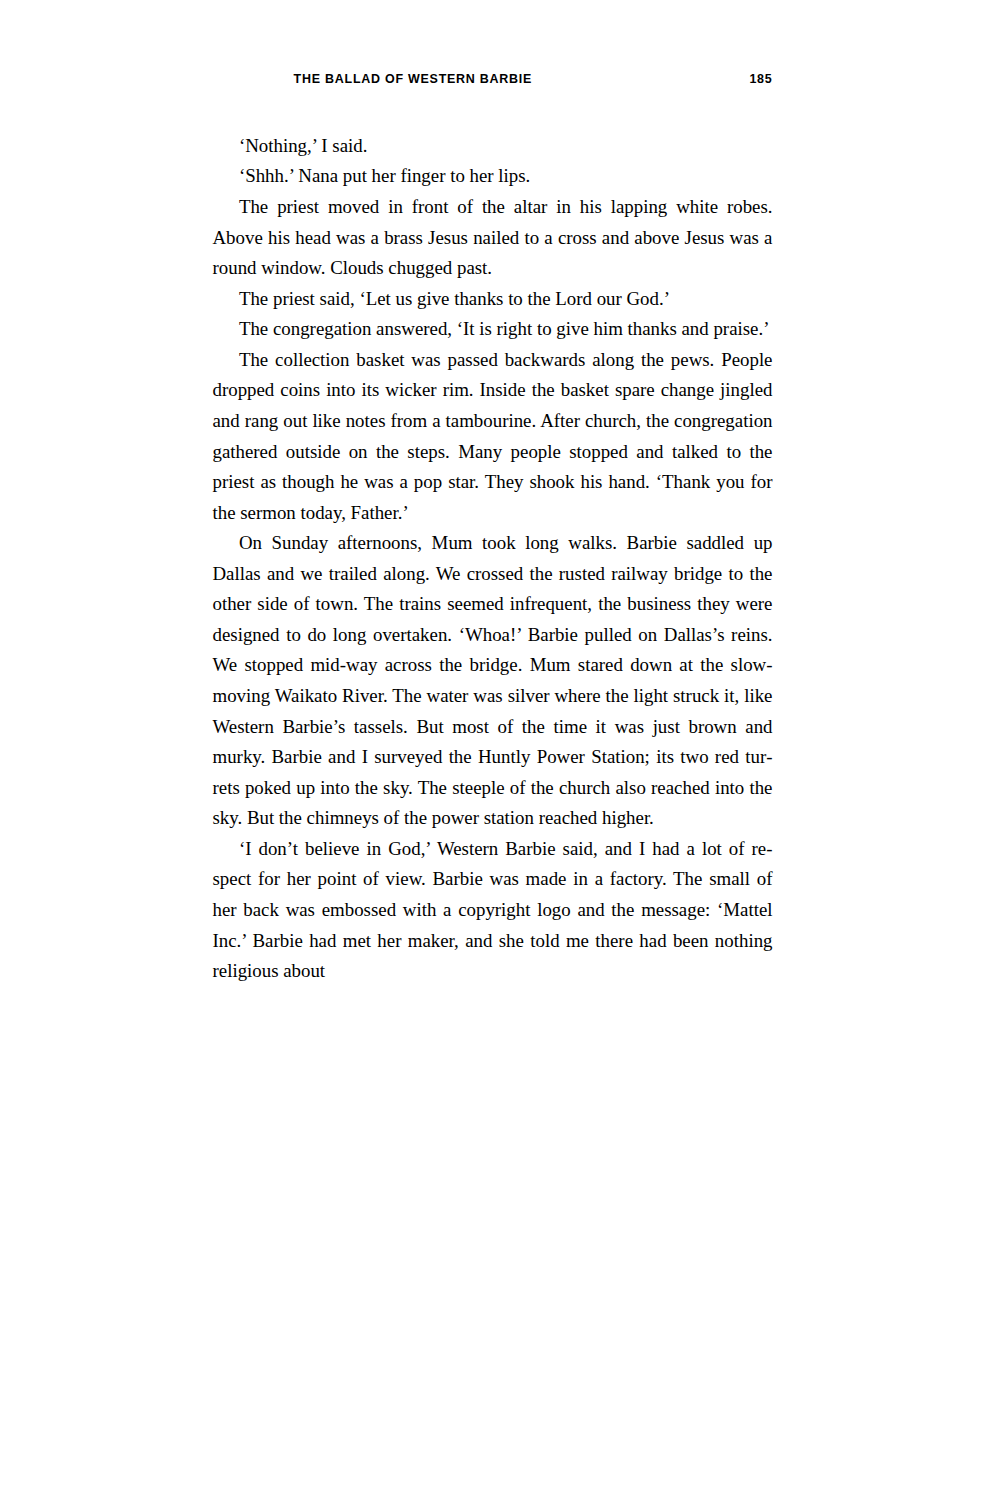The Ballad of Western Barbie 185
‘Nothing,’ I said.
‘Shhh.’ Nana put her finger to her lips.
The priest moved in front of the altar in his lapping white robes. Above his head was a brass Jesus nailed to a cross and above Jesus was a round window. Clouds chugged past.
The priest said, ‘Let us give thanks to the Lord our God.’
The congregation answered, ‘It is right to give him thanks and praise.’
The collection basket was passed backwards along the pews. People dropped coins into its wicker rim. Inside the basket spare change jingled and rang out like notes from a tambourine. After church, the congregation gathered outside on the steps. Many people stopped and talked to the priest as though he was a pop star. They shook his hand. ‘Thank you for the sermon today, Father.’
On Sunday afternoons, Mum took long walks. Barbie saddled up Dallas and we trailed along. We crossed the rusted railway bridge to the other side of town. The trains seemed infrequent, the business they were designed to do long overtaken. ‘Whoa!’ Barbie pulled on Dallas’s reins. We stopped mid-way across the bridge. Mum stared down at the slow-moving Waikato River. The water was silver where the light struck it, like Western Barbie’s tassels. But most of the time it was just brown and murky. Barbie and I surveyed the Huntly Power Station; its two red turrets poked up into the sky. The steeple of the church also reached into the sky. But the chimneys of the power station reached higher.
‘I don’t believe in God,’ Western Barbie said, and I had a lot of respect for her point of view. Barbie was made in a factory. The small of her back was embossed with a copyright logo and the message: ‘Mattel Inc.’ Barbie had met her maker, and she told me there had been nothing religious about